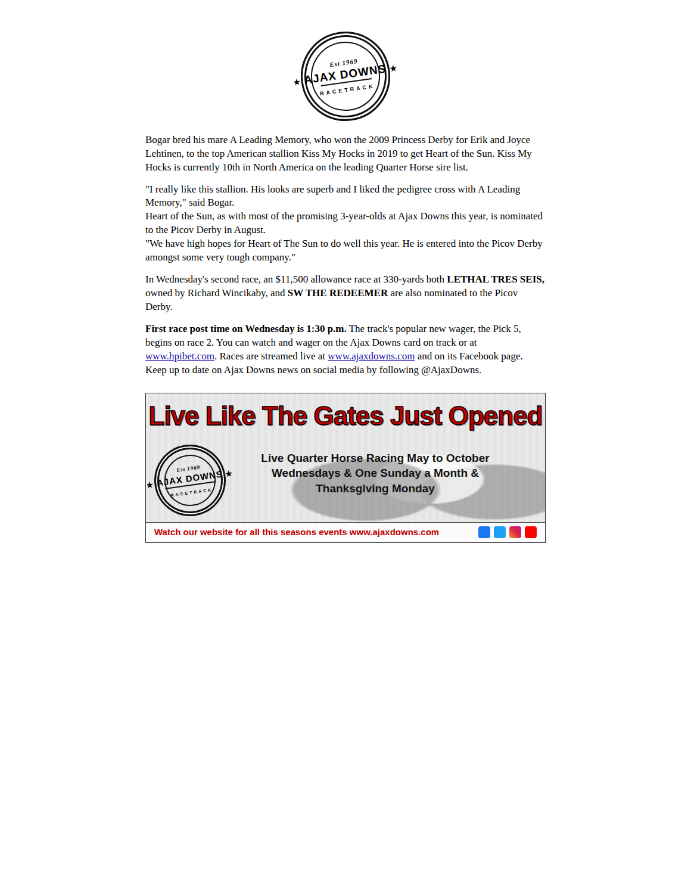Est 1969
★ AJAX DOWNS ★
Racetrack
Bogar bred his mare A Leading Memory, who won the 2009 Princess Derby for Erik and Joyce Lehtinen, to the top American stallion Kiss My Hocks in 2019 to get Heart of the Sun. Kiss My Hocks is currently 10th in North America on the leading Quarter Horse sire list.
"I really like this stallion. His looks are superb and I liked the pedigree cross with A Leading Memory," said Bogar.
Heart of the Sun, as with most of the promising 3-year-olds at Ajax Downs this year, is nominated to the Picov Derby in August.
"We have high hopes for Heart of The Sun to do well this year. He is entered into the Picov Derby amongst some very tough company."
In Wednesday's second race, an $11,500 allowance race at 330-yards both LETHAL TRES SEIS, owned by Richard Wincikaby, and SW THE REDEEMER are also nominated to the Picov Derby.
First race post time on Wednesday is 1:30 p.m. The track's popular new wager, the Pick 5, begins on race 2. You can watch and wager on the Ajax Downs card on track or at www.hpibet.com. Races are streamed live at www.ajaxdowns.com and on its Facebook page. Keep up to date on Ajax Downs news on social media by following @AjaxDowns.
Live Like The Gates Just Opened
Est 1969
★ AJAX DOWNS ★
Racetrack
Live Quarter Horse Racing May to October
Wednesdays & One Sunday a Month &
Thanksgiving Monday
Watch our website for all this seasons events www.ajaxdowns.com